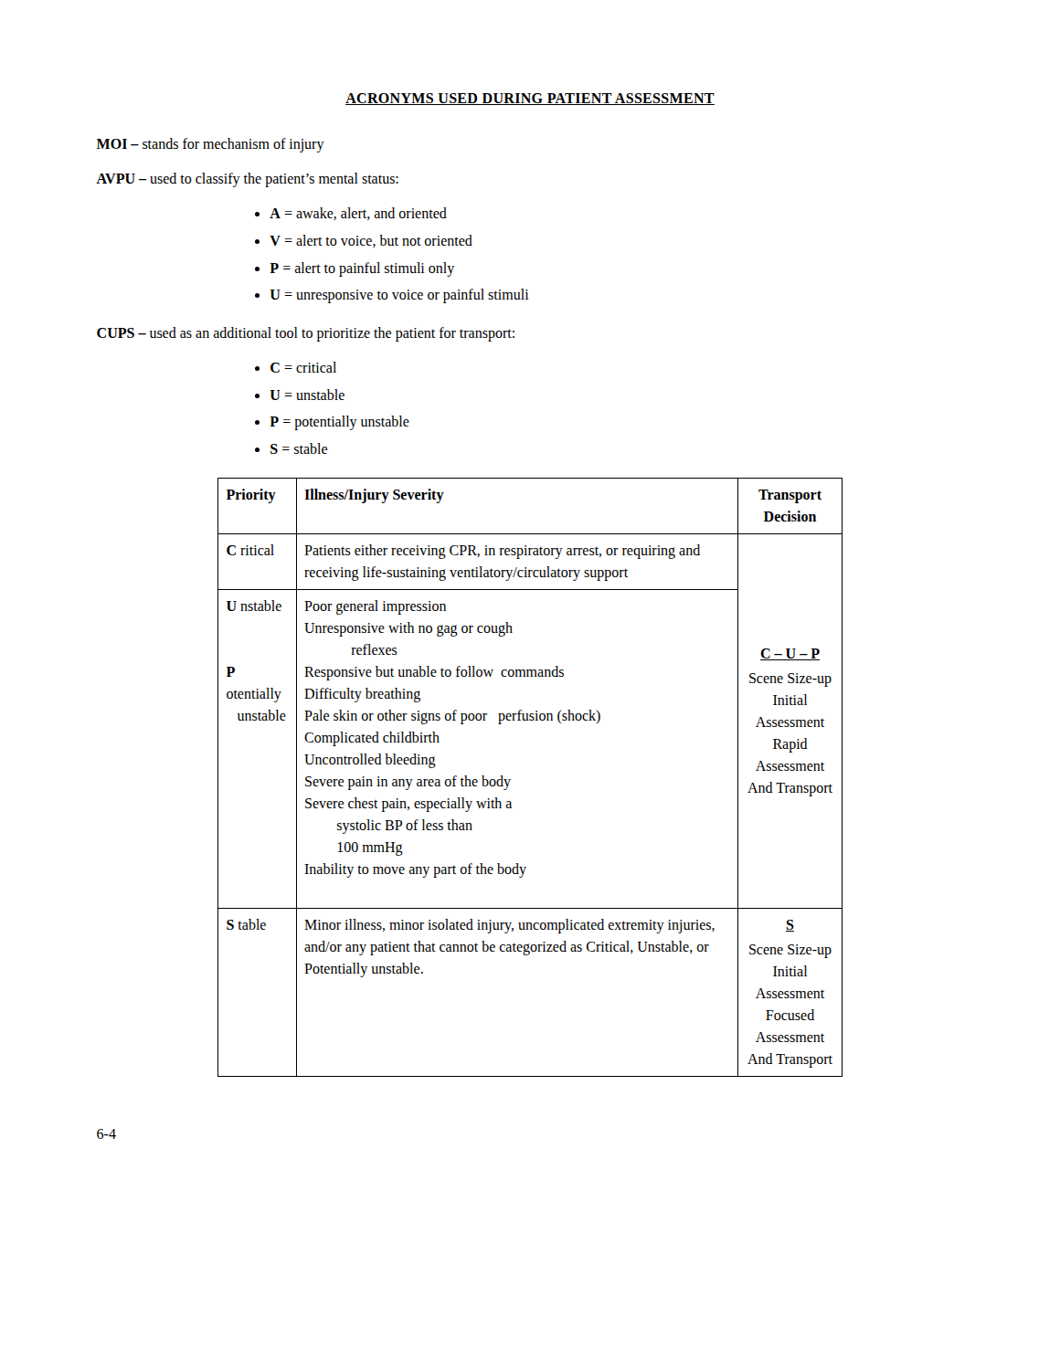ACRONYMS USED DURING PATIENT ASSESSMENT
MOI – stands for mechanism of injury
AVPU – used to classify the patient’s mental status:
A = awake, alert, and oriented
V = alert to voice, but not oriented
P = alert to painful stimuli only
U = unresponsive to voice or painful stimuli
CUPS – used as an additional tool to prioritize the patient for transport:
C = critical
U = unstable
P = potentially unstable
S = stable
| Priority | Illness/Injury Severity | Transport Decision |
| --- | --- | --- |
| C ritical | Patients either receiving CPR, in respiratory arrest, or requiring and receiving life-sustaining ventilatory/circulatory support | C – U – P Scene Size-up Initial Assessment Rapid Assessment And Transport |
| U nstable P otentially unstable | Poor general impression Unresponsive with no gag or cough reflexes Responsive but unable to follow commands Difficulty breathing Pale skin or other signs of poor perfusion (shock) Complicated childbirth Uncontrolled bleeding Severe pain in any area of the body Severe chest pain, especially with a systolic BP of less than 100 mmHg Inability to move any part of the body |
| S table | Minor illness, minor isolated injury, uncomplicated extremity injuries, and/or any patient that cannot be categorized as Critical, Unstable, or Potentially unstable. | S Scene Size-up Initial Assessment Focused Assessment And Transport |
6-4